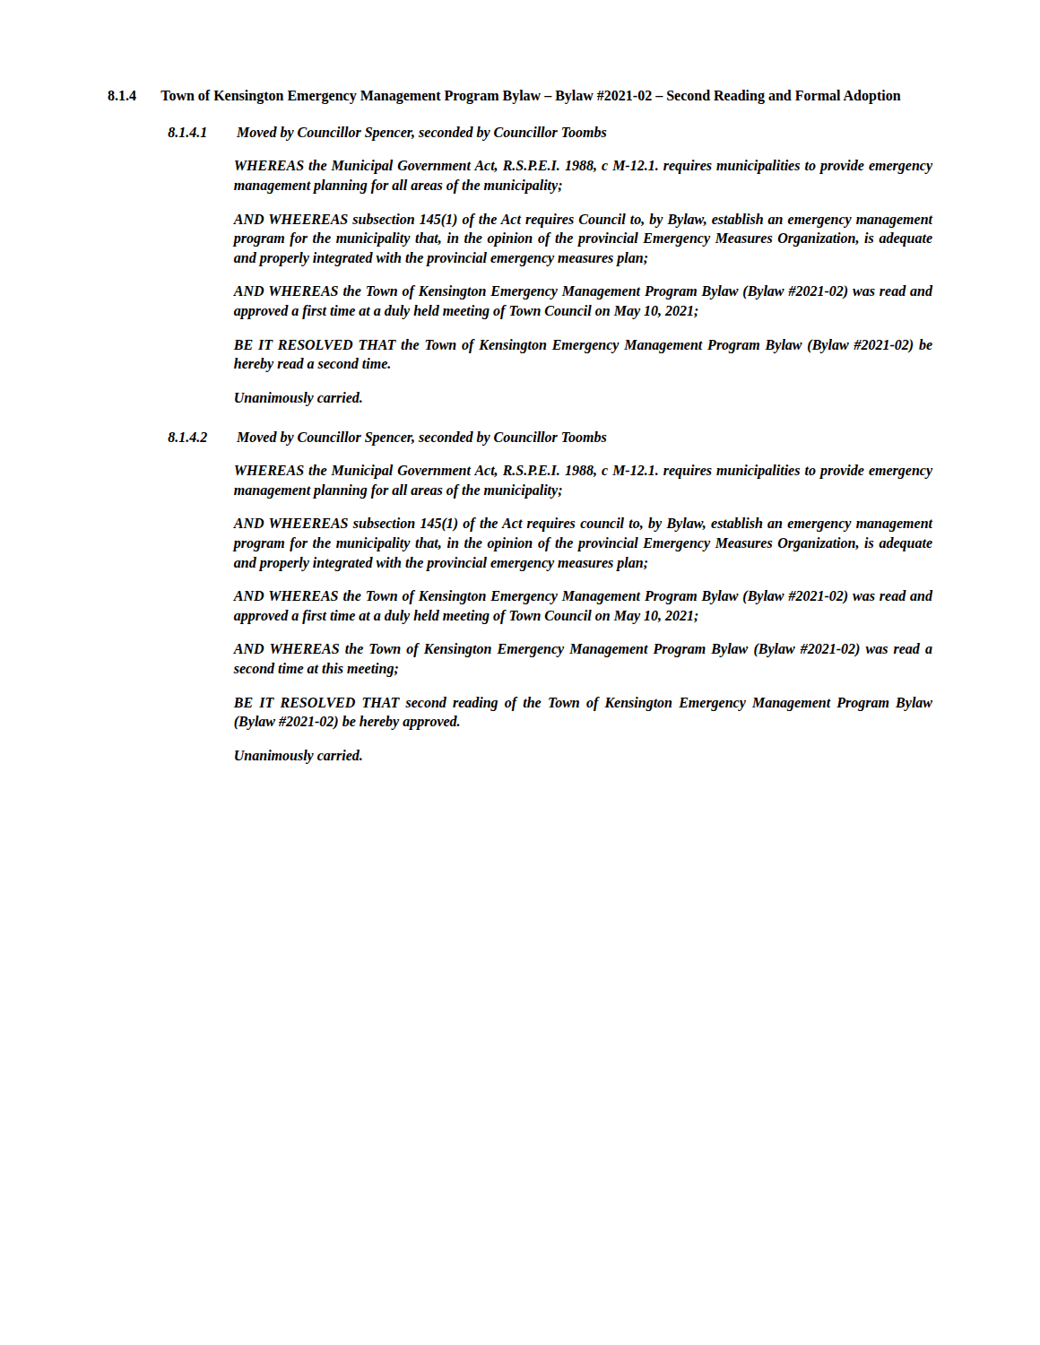8.1.4
Town of Kensington Emergency Management Program Bylaw – Bylaw #2021-02 – Second Reading and Formal Adoption
8.1.4.1 Moved by Councillor Spencer, seconded by Councillor Toombs
WHEREAS the Municipal Government Act, R.S.P.E.I. 1988, c M-12.1. requires municipalities to provide emergency management planning for all areas of the municipality;
AND WHEEREAS subsection 145(1) of the Act requires Council to, by Bylaw, establish an emergency management program for the municipality that, in the opinion of the provincial Emergency Measures Organization, is adequate and properly integrated with the provincial emergency measures plan;
AND WHEREAS the Town of Kensington Emergency Management Program Bylaw (Bylaw #2021-02) was read and approved a first time at a duly held meeting of Town Council on May 10, 2021;
BE IT RESOLVED THAT the Town of Kensington Emergency Management Program Bylaw (Bylaw #2021-02) be hereby read a second time.
Unanimously carried.
8.1.4.2 Moved by Councillor Spencer, seconded by Councillor Toombs
WHEREAS the Municipal Government Act, R.S.P.E.I. 1988, c M-12.1. requires municipalities to provide emergency management planning for all areas of the municipality;
AND WHEEREAS subsection 145(1) of the Act requires council to, by Bylaw, establish an emergency management program for the municipality that, in the opinion of the provincial Emergency Measures Organization, is adequate and properly integrated with the provincial emergency measures plan;
AND WHEREAS the Town of Kensington Emergency Management Program Bylaw (Bylaw #2021-02) was read and approved a first time at a duly held meeting of Town Council on May 10, 2021;
AND WHEREAS the Town of Kensington Emergency Management Program Bylaw (Bylaw #2021-02) was read a second time at this meeting;
BE IT RESOLVED THAT second reading of the Town of Kensington Emergency Management Program Bylaw (Bylaw #2021-02) be hereby approved.
Unanimously carried.